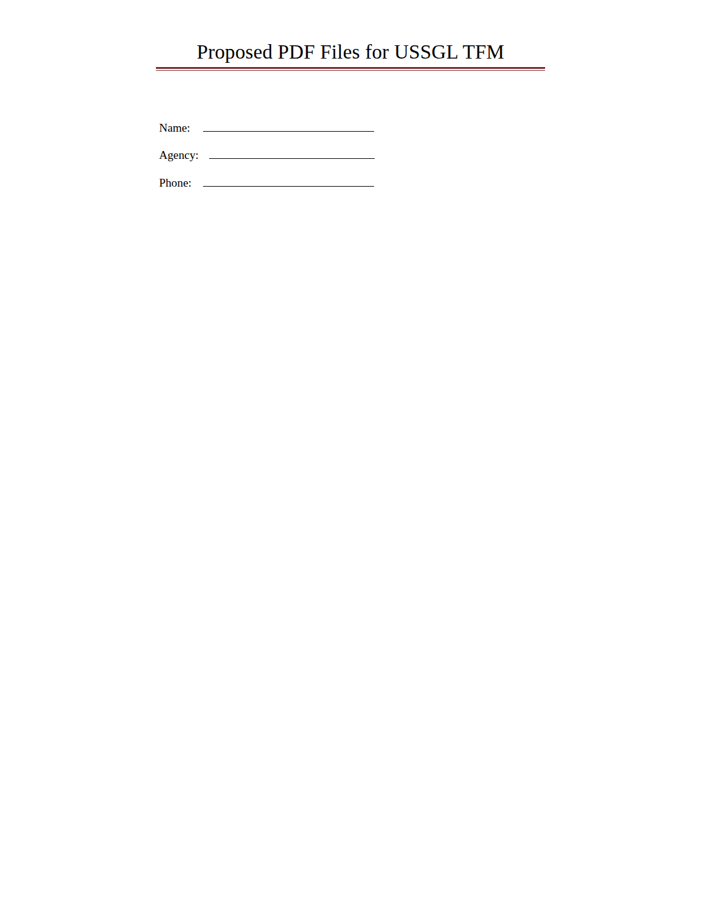Proposed PDF Files for USSGL TFM
Name:
Agency:
Phone: